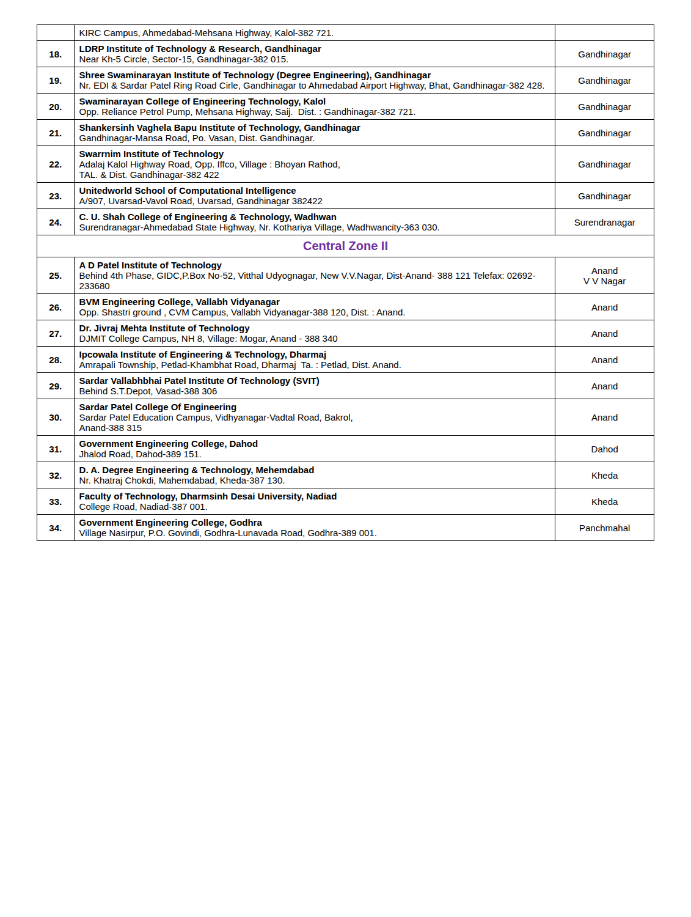| | KIRC Campus, Ahmedabad-Mehsana Highway, Kalol-382 721. | |
| 18. | LDRP Institute of Technology & Research, Gandhinagar Near Kh-5 Circle, Sector-15, Gandhinagar-382 015. | Gandhinagar |
| 19. | Shree Swaminarayan Institute of Technology (Degree Engineering), Gandhinagar Nr. EDI & Sardar Patel Ring Road Cirle, Gandhinagar to Ahmedabad Airport Highway, Bhat, Gandhinagar-382 428. | Gandhinagar |
| 20. | Swaminarayan College of Engineering Technology, Kalol Opp. Reliance Petrol Pump, Mehsana Highway, Saij. Dist. : Gandhinagar-382 721. | Gandhinagar |
| 21. | Shankersinh Vaghela Bapu Institute of Technology, Gandhinagar Gandhinagar-Mansa Road, Po. Vasan, Dist. Gandhinagar. | Gandhinagar |
| 22. | Swarrnim Institute of Technology Adalaj Kalol Highway Road, Opp. Iffco, Village : Bhoyan Rathod, TAL. & Dist. Gandhinagar-382 422 | Gandhinagar |
| 23. | Unitedworld School of Computational Intelligence A/907, Uvarsad-Vavol Road, Uvarsad, Gandhinagar 382422 | Gandhinagar |
| 24. | C. U. Shah College of Engineering & Technology, Wadhwan Surendranagar-Ahmedabad State Highway, Nr. Kothariya Village, Wadhwancity-363 030. | Surendranagar |
| Central Zone II |
| 25. | A D Patel Institute of Technology Behind 4th Phase, GIDC,P.Box No-52, Vitthal Udyognagar, New V.V.Nagar, Dist-Anand- 388 121 Telefax: 02692-233680 | Anand V V Nagar |
| 26. | BVM Engineering College, Vallabh Vidyanagar Opp. Shastri ground , CVM Campus, Vallabh Vidyanagar-388 120, Dist. : Anand. | Anand |
| 27. | Dr. Jivraj Mehta Institute of Technology DJMIT College Campus, NH 8, Village: Mogar, Anand - 388 340 | Anand |
| 28. | Ipcowala Institute of Engineering & Technology, Dharmaj Amrapali Township, Petlad-Khambhat Road, Dharmaj Ta. : Petlad, Dist. Anand. | Anand |
| 29. | Sardar Vallabhbhai Patel Institute Of Technology (SVIT) Behind S.T.Depot, Vasad-388 306 | Anand |
| 30. | Sardar Patel College Of Engineering Sardar Patel Education Campus, Vidhyanagar-Vadtal Road, Bakrol, Anand-388 315 | Anand |
| 31. | Government Engineering College, Dahod Jhalod Road, Dahod-389 151. | Dahod |
| 32. | D. A. Degree Engineering & Technology, Mehemdabad Nr. Khatraj Chokdi, Mahemdabad, Kheda-387 130. | Kheda |
| 33. | Faculty of Technology, Dharmsinh Desai University, Nadiad College Road, Nadiad-387 001. | Kheda |
| 34. | Government Engineering College, Godhra Village Nasirpur, P.O. Govindi, Godhra-Lunavada Road, Godhra-389 001. | Panchmahal |